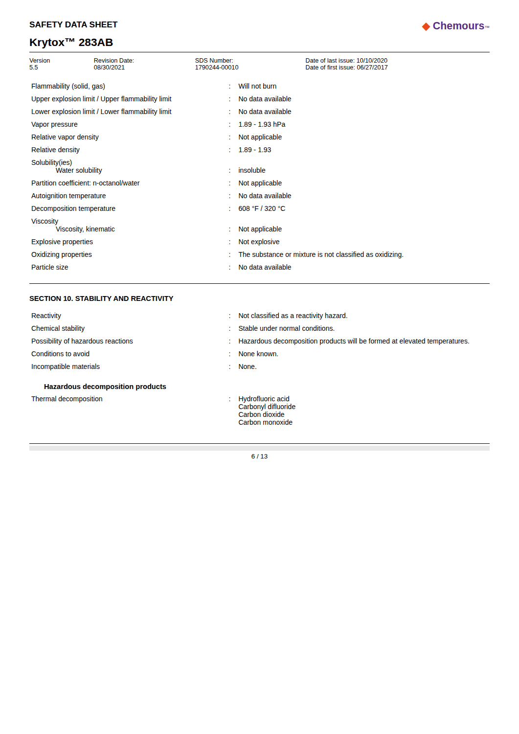◆ Chemours™
SAFETY DATA SHEET
Krytox™ 283AB
| Version 5.5 | Revision Date: 08/30/2021 | SDS Number: 1790244-00010 | Date of last issue: 10/10/2020 Date of first issue: 06/27/2017 |
| Flammability (solid, gas) | : | Will not burn |
| Upper explosion limit / Upper flammability limit | : | No data available |
| Lower explosion limit / Lower flammability limit | : | No data available |
| Vapor pressure | : | 1.89 - 1.93 hPa |
| Relative vapor density | : | Not applicable |
| Relative density | : | 1.89 - 1.93 |
| Solubility(ies) Water solubility | : | insoluble |
| Partition coefficient: n-octanol/water | : | Not applicable |
| Autoignition temperature | : | No data available |
| Decomposition temperature | : | 608 °F / 320 °C |
| Viscosity Viscosity, kinematic | : | Not applicable |
| Explosive properties | : | Not explosive |
| Oxidizing properties | : | The substance or mixture is not classified as oxidizing. |
| Particle size | : | No data available |
SECTION 10. STABILITY AND REACTIVITY
| Reactivity | : | Not classified as a reactivity hazard. |
| Chemical stability | : | Stable under normal conditions. |
| Possibility of hazardous reactions | : | Hazardous decomposition products will be formed at elevated temperatures. |
| Conditions to avoid | : | None known. |
| Incompatible materials | : | None. |
Hazardous decomposition products
| Thermal decomposition | : | Hydrofluoric acid Carbonyl difluoride Carbon dioxide Carbon monoxide |
6 / 13